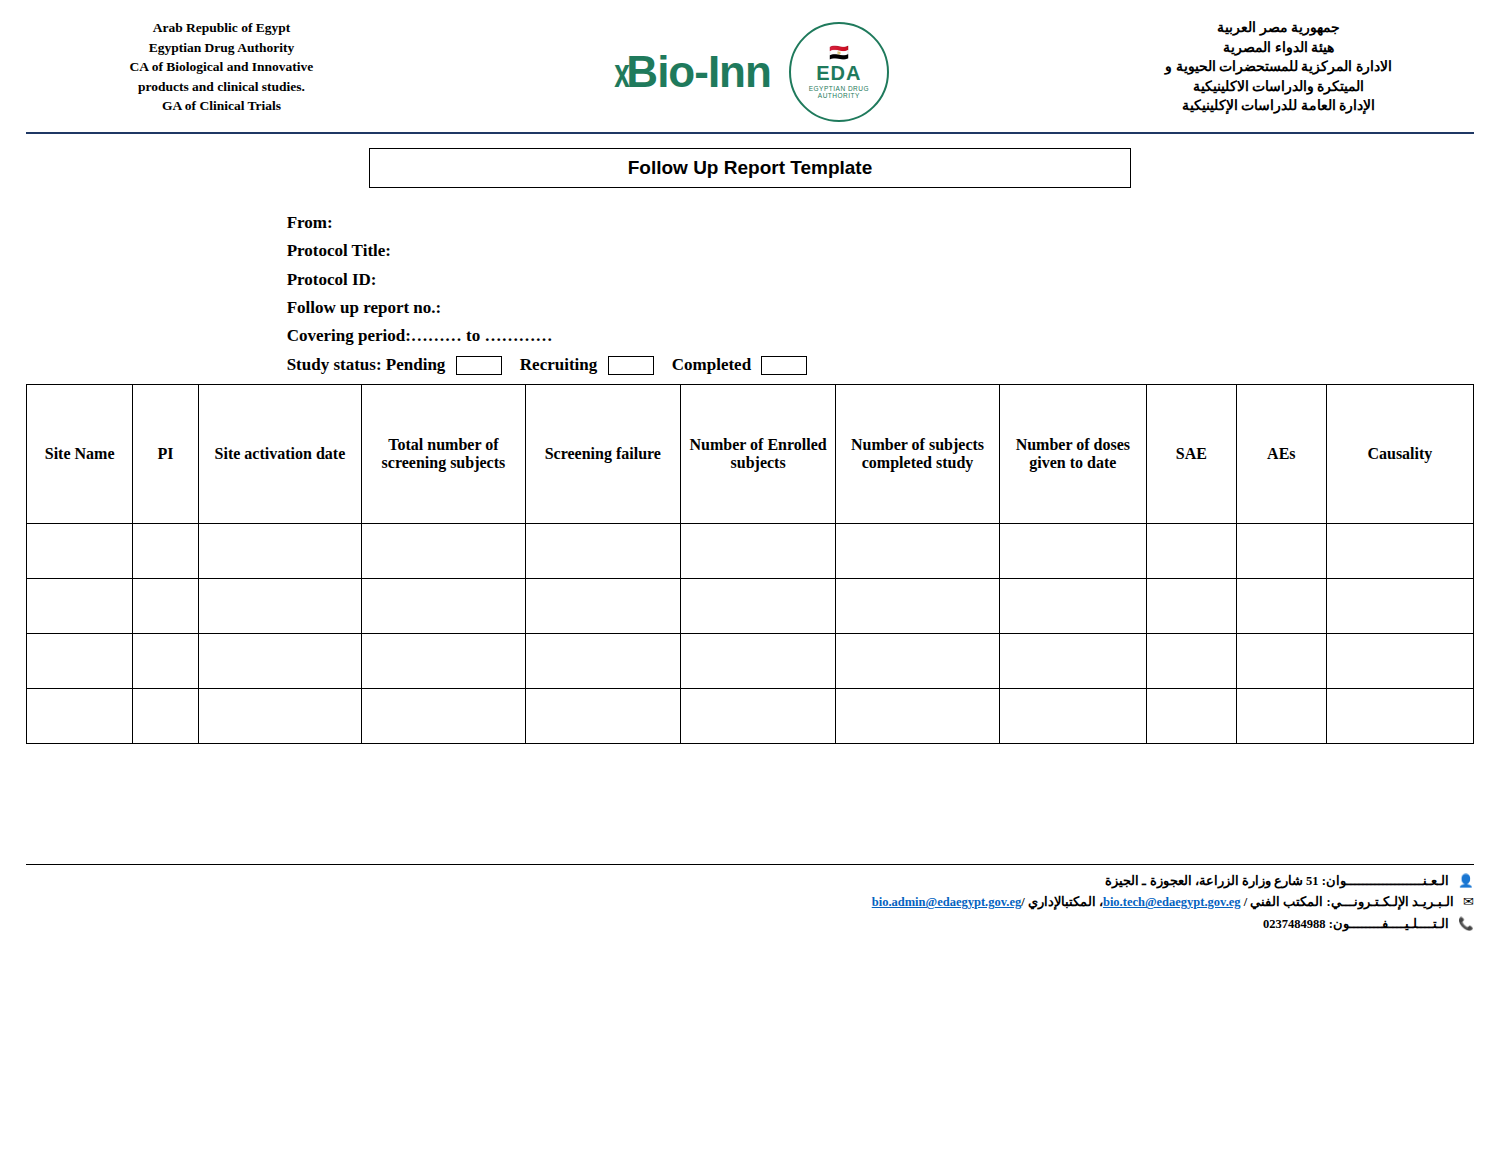Arab Republic of Egypt
Egyptian Drug Authority
CA of Biological and Innovative
products and clinical studies.
GA of Clinical Trials
x Bio-Inn
🇪🇬
EDA
EGYPTIAN DRUG AUTHORITY
جمهورية مصر العربية
هيئة الدواء المصرية
الادارة المركزية للمستحضرات الحيوية و
الميتكرة والدراسات الاكلينيكية
الإدارة العامة للدراسات الإكلينيكية
Follow Up Report Template
From:
Protocol Title:
Protocol ID:
Follow up report no.:
Covering period:……… to …………
Study status: Pending Recruiting Completed
| Site Name | PI | Site activation date | Total number of screening subjects | Screening failure | Number of Enrolled subjects | Number of subjects completed study | Number of doses given to date | SAE | AEs | Causality |
| --- | --- | --- | --- | --- | --- | --- | --- | --- | --- | --- |
👤 الـعـنـــــــــــــــــــوان: 51 شارع وزارة الزراعة، العجوزة ـ الجيزة
✉ الـبـريـد الإلـكـتـرونـــي: المكتب الفني / bio.tech@edaegypt.gov.eg، المكتبالإداري /bio.admin@edaegypt.gov.eg
📞 الـتــــلـيــــفــــــــون: 0237484988